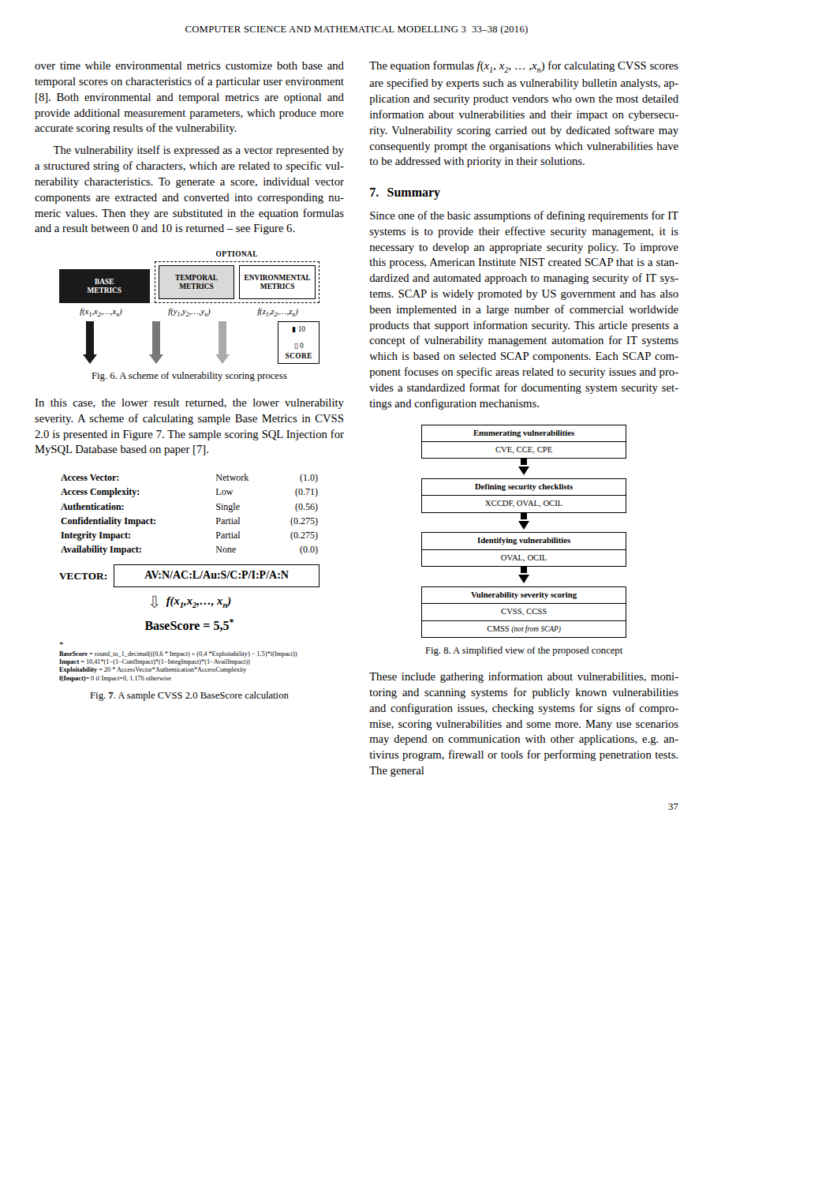COMPUTER SCIENCE AND MATHEMATICAL MODELLING 3 33–38 (2016)
over time while environmental metrics customize both base and temporal scores on characteristics of a particular user environment [8]. Both environmental and temporal metrics are optional and provide additional measurement parameters, which produce more accurate scoring results of the vulnerability.
The vulnerability itself is expressed as a vector represented by a structured string of characters, which are related to specific vulnerability characteristics. To generate a score, individual vector components are extracted and converted into corresponding numeric values. Then they are substituted in the equation formulas and a result between 0 and 10 is returned – see Figure 6.
BASE
METRICS
OPTIONAL
TEMPORAL
METRICS
ENVIRONMENTAL
METRICS
f(x1,x2,…,xn) f(y1,y2,…,yn) f(z1,z2,…,zn)
▮ 10
▯ 0
SCORE
Fig. 6. A scheme of vulnerability scoring process
In this case, the lower result returned, the lower vulnerability severity. A scheme of calculating sample Base Metrics in CVSS 2.0 is presented in Figure 7. The sample scoring SQL Injection for MySQL Database based on paper [7].
| Access Vector: | Network | (1.0) |
| Access Complexity: | Low | (0.71) |
| Authentication: | Single | (0.56) |
| Confidentiality Impact: | Partial | (0.275) |
| Integrity Impact: | Partial | (0.275) |
| Availability Impact: | None | (0.0) |
VECTOR:
AV:N/AC:L/Au:S/C:P/I:P/A:N
⇩f(x1,x2,…, xn)
BaseScore = 5,5*
*
BaseScore = round_to_1_decimal(((0,6 * Impact) + (0,4 *Exploitability) − 1,5)*f(Impact))
Impact = 10,41*(1−(1−ConfImpact)*(1−IntegImpact)*(1−AvailImpact))
Exploitability = 20 * AccessVector*Authentication*AccessComplexity
f(Impact)= 0 if Impact=0, 1.176 otherwise
Fig. 7. A sample CVSS 2.0 BaseScore calculation
The equation formulas f(x1, x2, … ,xn) for calculating CVSS scores are specified by experts such as vulnerability bulletin analysts, application and security product vendors who own the most detailed information about vulnerabilities and their impact on cybersecurity. Vulnerability scoring carried out by dedicated software may consequently prompt the organisations which vulnerabilities have to be addressed with priority in their solutions.
7. Summary
Since one of the basic assumptions of defining requirements for IT systems is to provide their effective security management, it is necessary to develop an appropriate security policy. To improve this process, American Institute NIST created SCAP that is a standardized and automated approach to managing security of IT systems. SCAP is widely promoted by US government and has also been implemented in a large number of commercial worldwide products that support information security. This article presents a concept of vulnerability management automation for IT systems which is based on selected SCAP components. Each SCAP component focuses on specific areas related to security issues and provides a standardized format for documenting system security settings and configuration mechanisms.
Enumerating vulnerabilities
CVE, CCE, CPE
Defining security checklists
XCCDF, OVAL, OCIL
Identifying vulnerabilities
OVAL, OCIL
Vulnerability severity scoring
CVSS, CCSS
CMSS (not from SCAP)
Fig. 8. A simplified view of the proposed concept
These include gathering information about vulnerabilities, monitoring and scanning systems for publicly known vulnerabilities and configuration issues, checking systems for signs of compromise, scoring vulnerabilities and some more. Many use scenarios may depend on communication with other applications, e.g. antivirus program, firewall or tools for performing penetration tests. The general
37